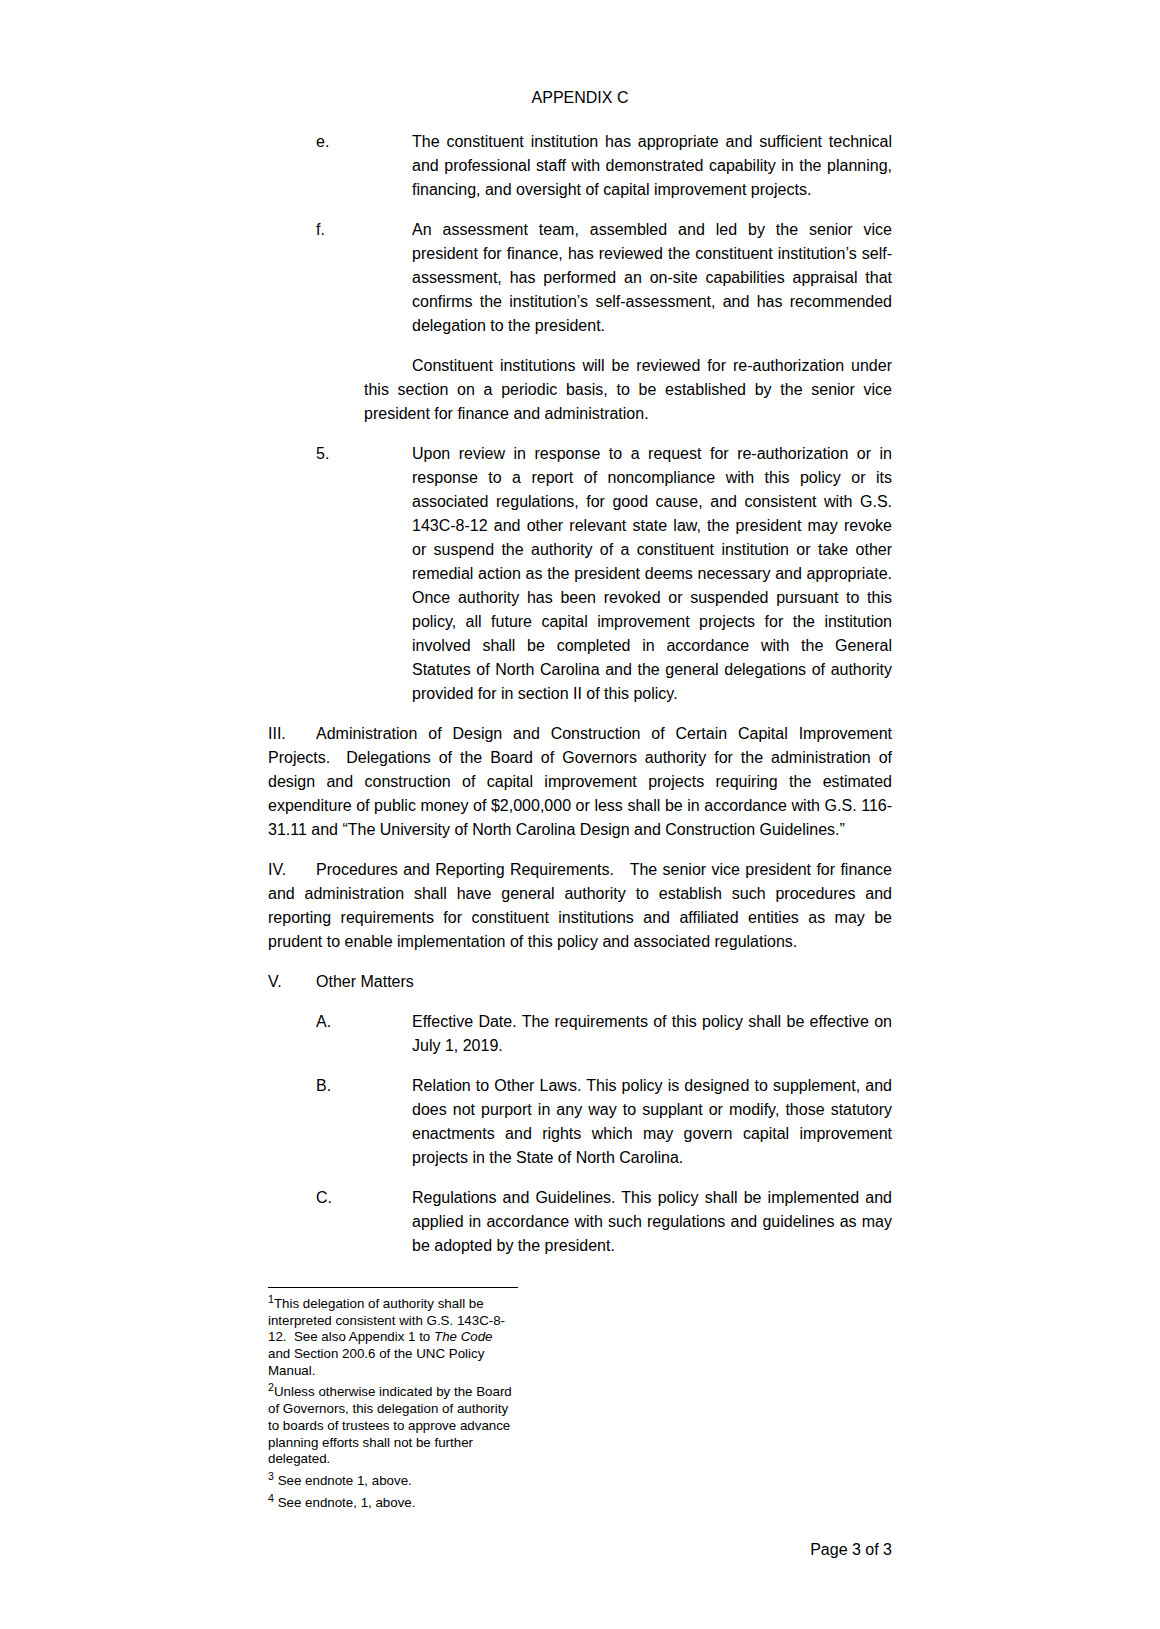APPENDIX C
e. The constituent institution has appropriate and sufficient technical and professional staff with demonstrated capability in the planning, financing, and oversight of capital improvement projects.
f. An assessment team, assembled and led by the senior vice president for finance, has reviewed the constituent institution’s self-assessment, has performed an on-site capabilities appraisal that confirms the institution’s self-assessment, and has recommended delegation to the president.
Constituent institutions will be reviewed for re-authorization under this section on a periodic basis, to be established by the senior vice president for finance and administration.
5. Upon review in response to a request for re-authorization or in response to a report of noncompliance with this policy or its associated regulations, for good cause, and consistent with G.S. 143C-8-12 and other relevant state law, the president may revoke or suspend the authority of a constituent institution or take other remedial action as the president deems necessary and appropriate. Once authority has been revoked or suspended pursuant to this policy, all future capital improvement projects for the institution involved shall be completed in accordance with the General Statutes of North Carolina and the general delegations of authority provided for in section II of this policy.
III. Administration of Design and Construction of Certain Capital Improvement Projects. Delegations of the Board of Governors authority for the administration of design and construction of capital improvement projects requiring the estimated expenditure of public money of $2,000,000 or less shall be in accordance with G.S. 116-31.11 and “The University of North Carolina Design and Construction Guidelines.”
IV. Procedures and Reporting Requirements. The senior vice president for finance and administration shall have general authority to establish such procedures and reporting requirements for constituent institutions and affiliated entities as may be prudent to enable implementation of this policy and associated regulations.
V. Other Matters
A. Effective Date. The requirements of this policy shall be effective on July 1, 2019.
B. Relation to Other Laws. This policy is designed to supplement, and does not purport in any way to supplant or modify, those statutory enactments and rights which may govern capital improvement projects in the State of North Carolina.
C. Regulations and Guidelines. This policy shall be implemented and applied in accordance with such regulations and guidelines as may be adopted by the president.
1This delegation of authority shall be interpreted consistent with G.S. 143C-8-12. See also Appendix 1 to The Code and Section 200.6 of the UNC Policy Manual.
2Unless otherwise indicated by the Board of Governors, this delegation of authority to boards of trustees to approve advance planning efforts shall not be further delegated.
3 See endnote 1, above.
4 See endnote, 1, above.
Page 3 of 3